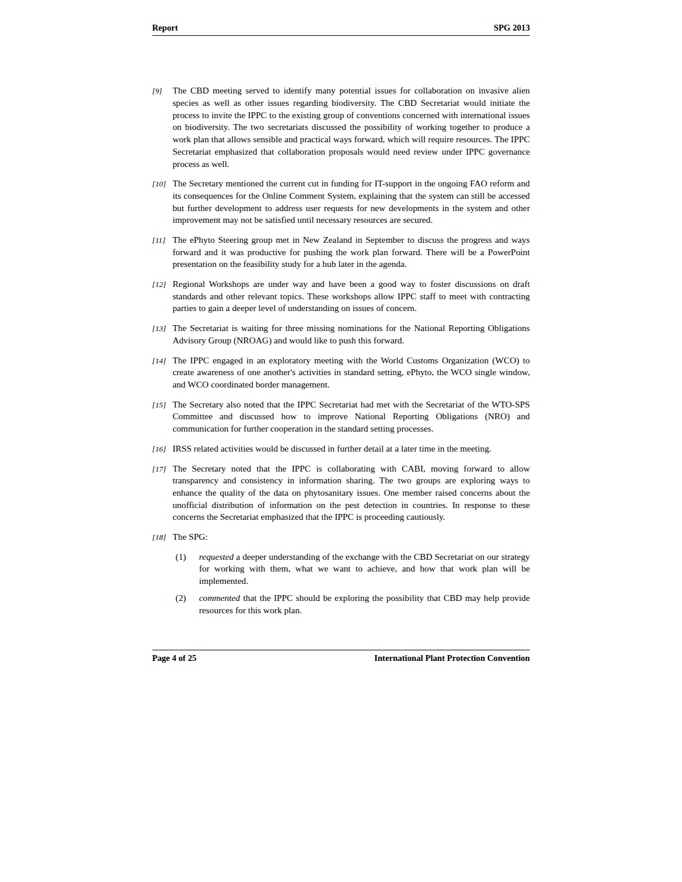Report SPG 2013
[9]
The CBD meeting served to identify many potential issues for collaboration on invasive alien species as well as other issues regarding biodiversity. The CBD Secretariat would initiate the process to invite the IPPC to the existing group of conventions concerned with international issues on biodiversity. The two secretariats discussed the possibility of working together to produce a work plan that allows sensible and practical ways forward, which will require resources. The IPPC Secretariat emphasized that collaboration proposals would need review under IPPC governance process as well.
[10]
The Secretary mentioned the current cut in funding for IT-support in the ongoing FAO reform and its consequences for the Online Comment System, explaining that the system can still be accessed but further development to address user requests for new developments in the system and other improvement may not be satisfied until necessary resources are secured.
[11]
The ePhyto Steering group met in New Zealand in September to discuss the progress and ways forward and it was productive for pushing the work plan forward. There will be a PowerPoint presentation on the feasibility study for a hub later in the agenda.
[12]
Regional Workshops are under way and have been a good way to foster discussions on draft standards and other relevant topics. These workshops allow IPPC staff to meet with contracting parties to gain a deeper level of understanding on issues of concern.
[13]
The Secretariat is waiting for three missing nominations for the National Reporting Obligations Advisory Group (NROAG) and would like to push this forward.
[14]
The IPPC engaged in an exploratory meeting with the World Customs Organization (WCO) to create awareness of one another's activities in standard setting, ePhyto, the WCO single window, and WCO coordinated border management.
[15]
The Secretary also noted that the IPPC Secretariat had met with the Secretariat of the WTO-SPS Committee and discussed how to improve National Reporting Obligations (NRO) and communication for further cooperation in the standard setting processes.
[16]
IRSS related activities would be discussed in further detail at a later time in the meeting.
[17]
The Secretary noted that the IPPC is collaborating with CABI, moving forward to allow transparency and consistency in information sharing. The two groups are exploring ways to enhance the quality of the data on phytosanitary issues. One member raised concerns about the unofficial distribution of information on the pest detection in countries. In response to these concerns the Secretariat emphasized that the IPPC is proceeding cautiously.
[18]
The SPG:
(1)
requested a deeper understanding of the exchange with the CBD Secretariat on our strategy for working with them, what we want to achieve, and how that work plan will be implemented.
(2)
commented that the IPPC should be exploring the possibility that CBD may help provide resources for this work plan.
Page 4 of 25 International Plant Protection Convention